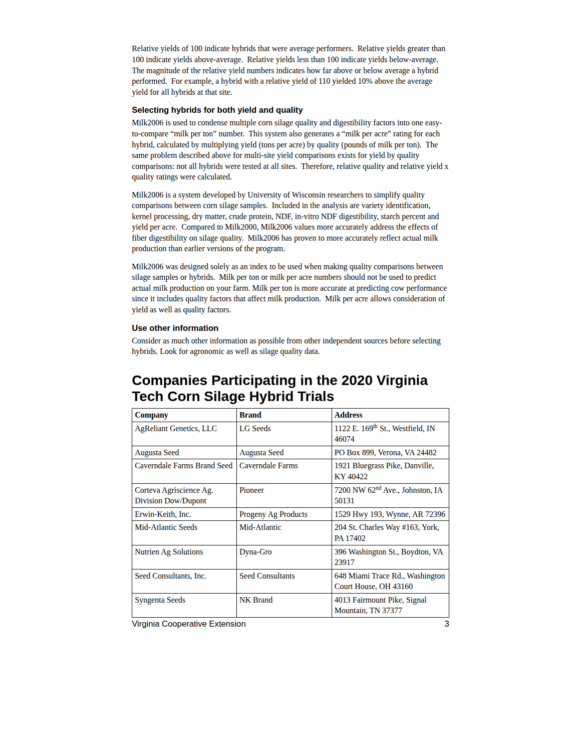Relative yields of 100 indicate hybrids that were average performers. Relative yields greater than 100 indicate yields above-average. Relative yields less than 100 indicate yields below-average. The magnitude of the relative yield numbers indicates how far above or below average a hybrid performed. For example, a hybrid with a relative yield of 110 yielded 10% above the average yield for all hybrids at that site.
Selecting hybrids for both yield and quality
Milk2006 is used to condense multiple corn silage quality and digestibility factors into one easy-to-compare “milk per ton” number. This system also generates a “milk per acre” rating for each hybrid, calculated by multiplying yield (tons per acre) by quality (pounds of milk per ton). The same problem described above for multi-site yield comparisons exists for yield by quality comparisons: not all hybrids were tested at all sites. Therefore, relative quality and relative yield x quality ratings were calculated.
Milk2006 is a system developed by University of Wisconsin researchers to simplify quality comparisons between corn silage samples. Included in the analysis are variety identification, kernel processing, dry matter, crude protein, NDF, in-vitro NDF digestibility, starch percent and yield per acre. Compared to Milk2000, Milk2006 values more accurately address the effects of fiber digestibility on silage quality. Milk2006 has proven to more accurately reflect actual milk production than earlier versions of the program.
Milk2006 was designed solely as an index to be used when making quality comparisons between silage samples or hybrids. Milk per ton or milk per acre numbers should not be used to predict actual milk production on your farm. Milk per ton is more accurate at predicting cow performance since it includes quality factors that affect milk production. Milk per acre allows consideration of yield as well as quality factors.
Use other information
Consider as much other information as possible from other independent sources before selecting hybrids. Look for agronomic as well as silage quality data.
Companies Participating in the 2020 Virginia Tech Corn Silage Hybrid Trials
| Company | Brand | Address |
| --- | --- | --- |
| AgReliant Genetics, LLC | LG Seeds | 1122 E. 169 th St., Westfield, IN 46074 |
| Augusta Seed | Augusta Seed | PO Box 899, Verona, VA 24482 |
| Caverndale Farms Brand Seed | Caverndale Farms | 1921 Bluegrass Pike, Danville, KY 40422 |
| Corteva Agriscience Ag. Division Dow/Dupont | Pioneer | 7200 NW 62 nd Ave., Johnston, IA 50131 |
| Erwin-Keith, Inc. | Progeny Ag Products | 1529 Hwy 193, Wynne, AR 72396 |
| Mid-Atlantic Seeds | Mid-Atlantic | 204 St. Charles Way #163, York, PA 17402 |
| Nutrien Ag Solutions | Dyna-Gro | 396 Washington St., Boydton, VA 23917 |
| Seed Consultants, Inc. | Seed Consultants | 648 Miami Trace Rd., Washington Court House, OH 43160 |
| Syngenta Seeds | NK Brand | 4013 Fairmount Pike, Signal Mountain, TN 37377 |
Virginia Cooperative Extension 3